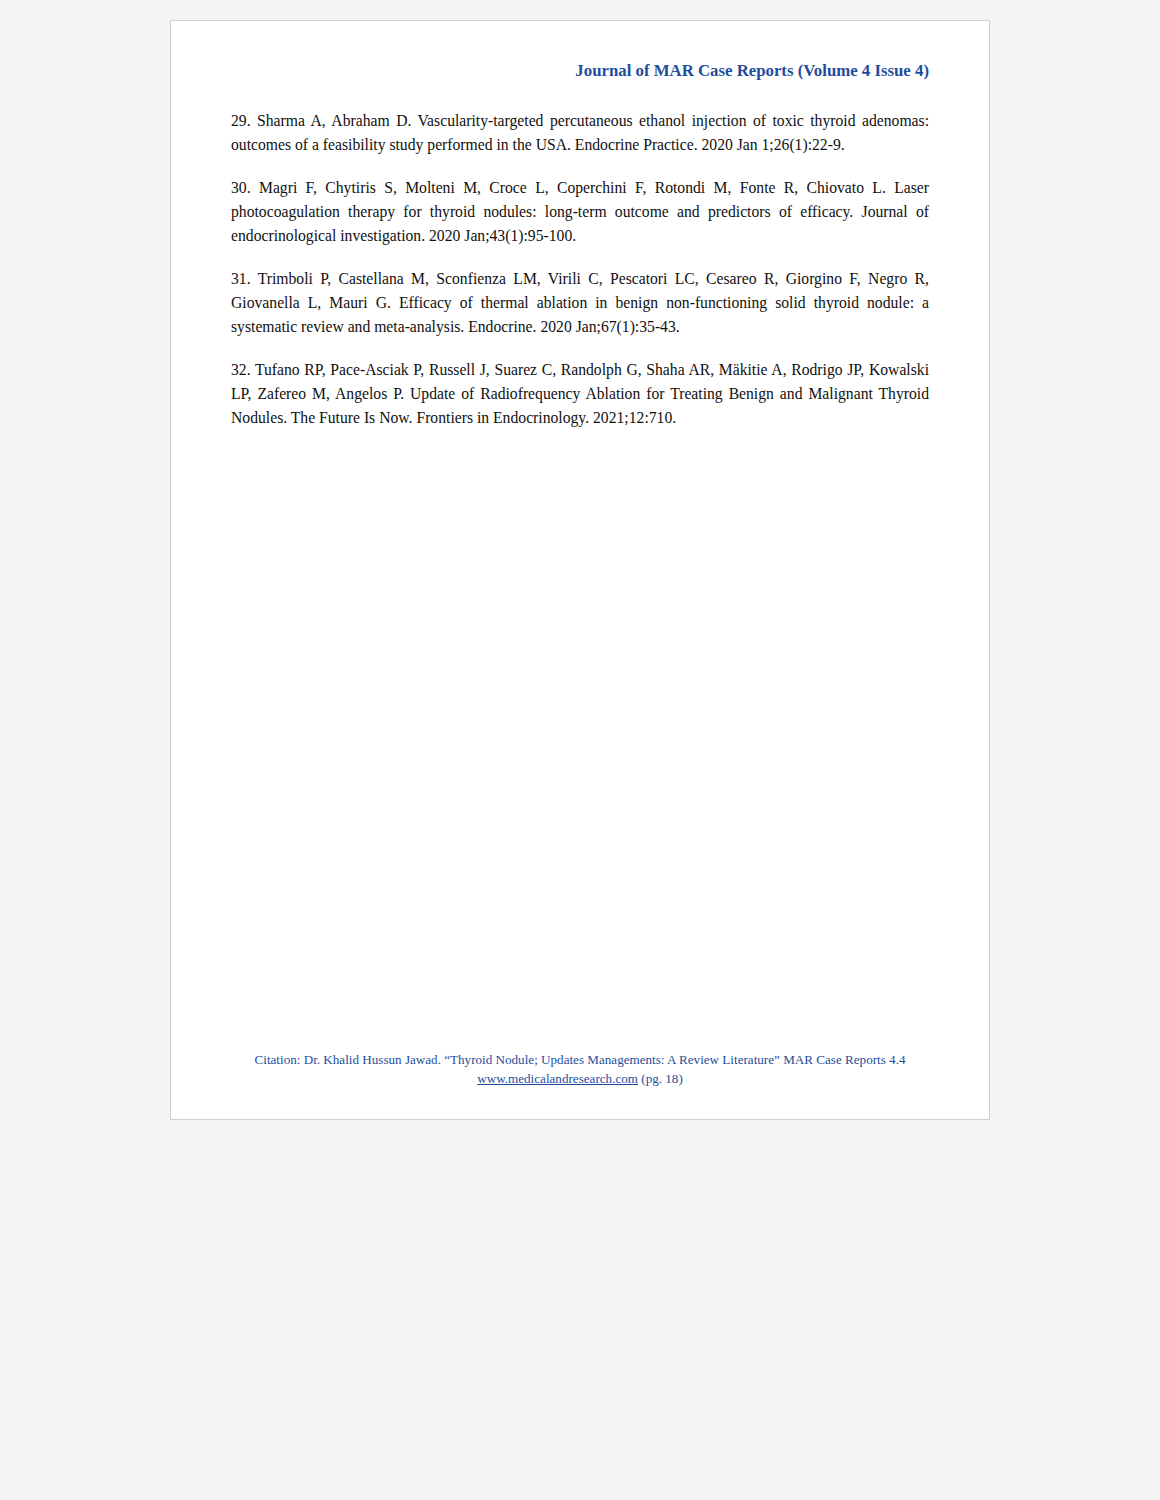Journal of MAR Case Reports (Volume 4 Issue 4)
29. Sharma A, Abraham D. Vascularity-targeted percutaneous ethanol injection of toxic thyroid adenomas: outcomes of a feasibility study performed in the USA. Endocrine Practice. 2020 Jan 1;26(1):22-9.
30. Magri F, Chytiris S, Molteni M, Croce L, Coperchini F, Rotondi M, Fonte R, Chiovato L. Laser photocoagulation therapy for thyroid nodules: long-term outcome and predictors of efficacy. Journal of endocrinological investigation. 2020 Jan;43(1):95-100.
31. Trimboli P, Castellana M, Sconfienza LM, Virili C, Pescatori LC, Cesareo R, Giorgino F, Negro R, Giovanella L, Mauri G. Efficacy of thermal ablation in benign non-functioning solid thyroid nodule: a systematic review and meta-analysis. Endocrine. 2020 Jan;67(1):35-43.
32. Tufano RP, Pace-Asciak P, Russell J, Suarez C, Randolph G, Shaha AR, Mäkitie A, Rodrigo JP, Kowalski LP, Zafereo M, Angelos P. Update of Radiofrequency Ablation for Treating Benign and Malignant Thyroid Nodules. The Future Is Now. Frontiers in Endocrinology. 2021;12:710.
Citation: Dr. Khalid Hussun Jawad. “Thyroid Nodule; Updates Managements: A Review Literature” MAR Case Reports 4.4
www.medicalandresearch.com (pg. 18)